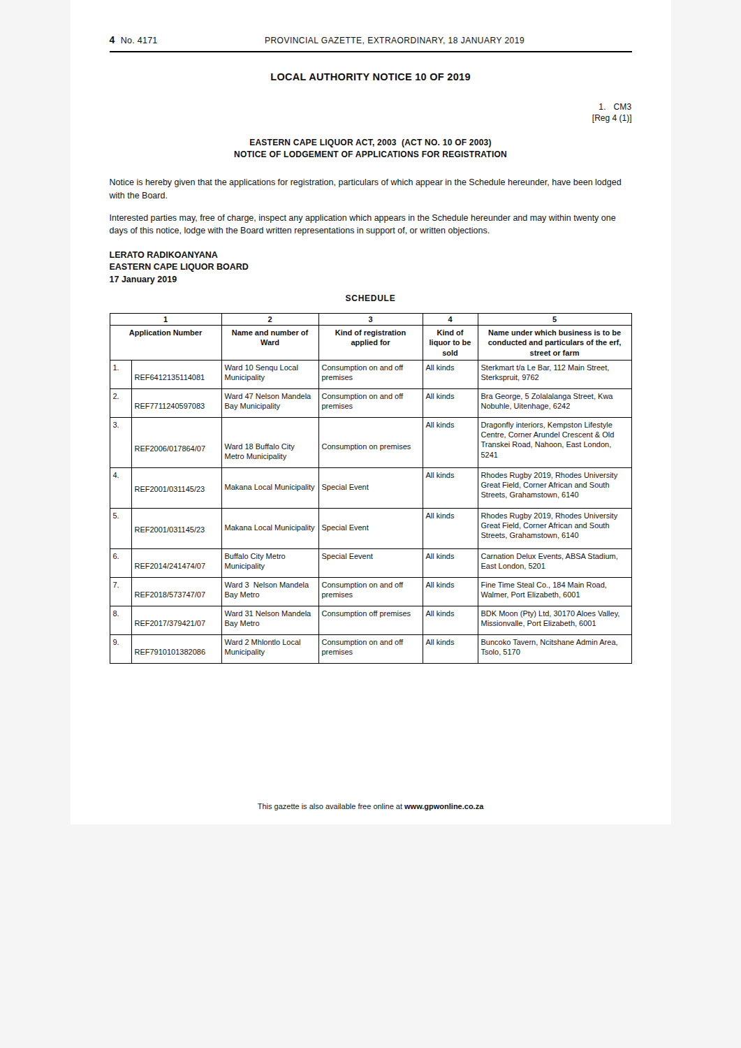4 No. 4171
Provincial Gazette, Extraordinary, 18 January 2019
LOCAL AUTHORITY NOTICE 10 OF 2019
1. CM3
[Reg 4 (1)]
Eastern Cape Liquor Act, 2003 (Act No. 10 of 2003)
Notice of Lodgement of Applications for Registration
Notice is hereby given that the applications for registration, particulars of which appear in the Schedule hereunder, have been lodged with the Board.
Interested parties may, free of charge, inspect any application which appears in the Schedule hereunder and may within twenty one days of this notice, lodge with the Board written representations in support of, or written objections.
Lerato Radikoanyana
Eastern Cape Liquor Board
17 January 2019
SCHEDULE
| 1 | 2 | 3 | 4 | 5 |
| --- | --- | --- | --- | --- |
| Application Number | Name and number of Ward | Kind of registration applied for | Kind of liquor to be sold | Name under which business is to be conducted and particulars of the erf, street or farm |
| 1. | REF6412135114081 | Ward 10 Senqu Local Municipality | Consumption on and off premises | All kinds | Sterkmart t/a Le Bar, 112 Main Street, Sterkspruit, 9762 |
| 2. | REF7711240597083 | Ward 47 Nelson Mandela Bay Municipality | Consumption on and off premises | All kinds | Bra George, 5 Zolalalanga Street, Kwa Nobuhle, Uitenhage, 6242 |
| 3. | REF2006/017864/07 | Ward 18 Buffalo City Metro Municipality | Consumption on premises | All kinds | Dragonfly interiors, Kempston Lifestyle Centre, Corner Arundel Crescent & Old Transkei Road, Nahoon, East London, 5241 |
| 4. | REF2001/031145/23 | Makana Local Municipality | Special Event | All kinds | Rhodes Rugby 2019, Rhodes University Great Field, Corner African and South Streets, Grahamstown, 6140 |
| 5. | REF2001/031145/23 | Makana Local Municipality | Special Event | All kinds | Rhodes Rugby 2019, Rhodes University Great Field, Corner African and South Streets, Grahamstown, 6140 |
| 6. | REF2014/241474/07 | Buffalo City Metro Municipality | Special Eevent | All kinds | Carnation Delux Events, ABSA Stadium, East London, 5201 |
| 7. | REF2018/573747/07 | Ward 3 Nelson Mandela Bay Metro | Consumption on and off premises | All kinds | Fine Time Steal Co., 184 Main Road, Walmer, Port Elizabeth, 6001 |
| 8. | REF2017/379421/07 | Ward 31 Nelson Mandela Bay Metro | Consumption off premises | All kinds | BDK Moon (Pty) Ltd, 30170 Aloes Valley, Missionvalle, Port Elizabeth, 6001 |
| 9. | REF7910101382086 | Ward 2 Mhlontlo Local Municipality | Consumption on and off premises | All kinds | Buncoko Tavern, Ncitshane Admin Area, Tsolo, 5170 |
This gazette is also available free online at www.gpwonline.co.za